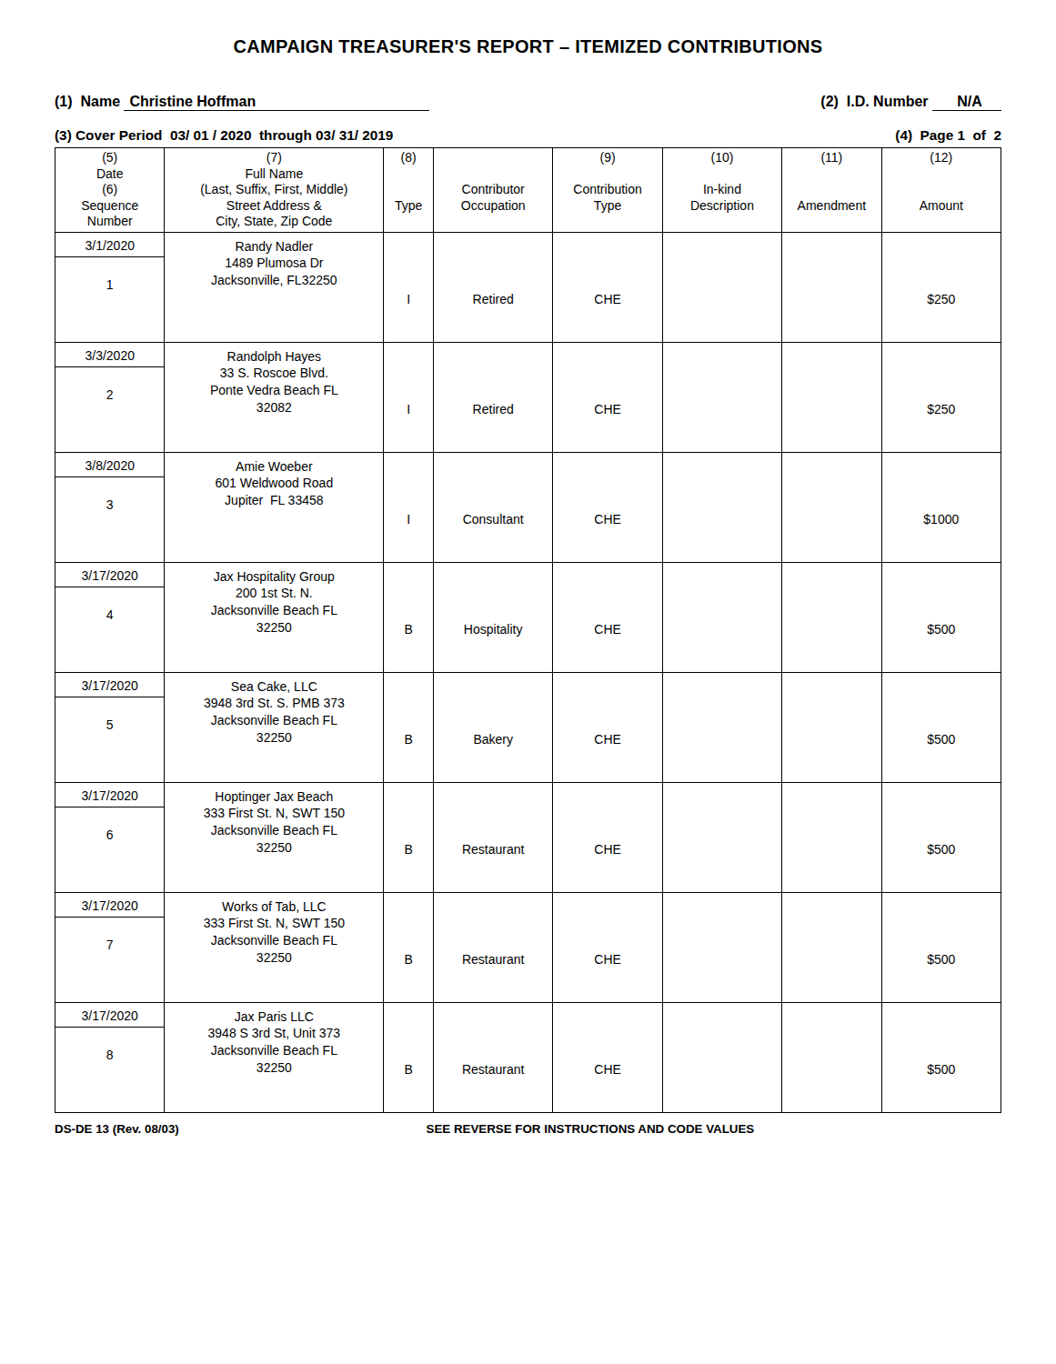CAMPAIGN TREASURER'S REPORT – ITEMIZED CONTRIBUTIONS
(1) Name Christine Hoffman
(2) I.D. Number N/A
(3) Cover Period 03/ 01 / 2020 through 03/ 31/ 2019
(4) Page 1 of 2
| (5) Date (6) Sequence Number | (7) Full Name (Last, Suffix, First, Middle) Street Address & City, State, Zip Code | (8) Type | Contributor Occupation | (9) Contribution Type | (10) In-kind Description | (11) Amendment | (12) Amount |
| --- | --- | --- | --- | --- | --- | --- | --- |
| 3/1/2020 1 | Randy Nadler 1489 Plumosa Dr Jacksonville, FL32250 | I | Retired | CHE | | | $250 |
| 3/3/2020 2 | Randolph Hayes 33 S. Roscoe Blvd. Ponte Vedra Beach FL 32082 | I | Retired | CHE | | | $250 |
| 3/8/2020 3 | Amie Woeber 601 Weldwood Road Jupiter FL 33458 | I | Consultant | CHE | | | $1000 |
| 3/17/2020 4 | Jax Hospitality Group 200 1st St. N. Jacksonville Beach FL 32250 | B | Hospitality | CHE | | | $500 |
| 3/17/2020 5 | Sea Cake, LLC 3948 3rd St. S. PMB 373 Jacksonville Beach FL 32250 | B | Bakery | CHE | | | $500 |
| 3/17/2020 6 | Hoptinger Jax Beach 333 First St. N, SWT 150 Jacksonville Beach FL 32250 | B | Restaurant | CHE | | | $500 |
| 3/17/2020 7 | Works of Tab, LLC 333 First St. N, SWT 150 Jacksonville Beach FL 32250 | B | Restaurant | CHE | | | $500 |
| 3/17/2020 8 | Jax Paris LLC 3948 S 3rd St, Unit 373 Jacksonville Beach FL 32250 | B | Restaurant | CHE | | | $500 |
DS-DE 13 (Rev. 08/03)
SEE REVERSE FOR INSTRUCTIONS AND CODE VALUES